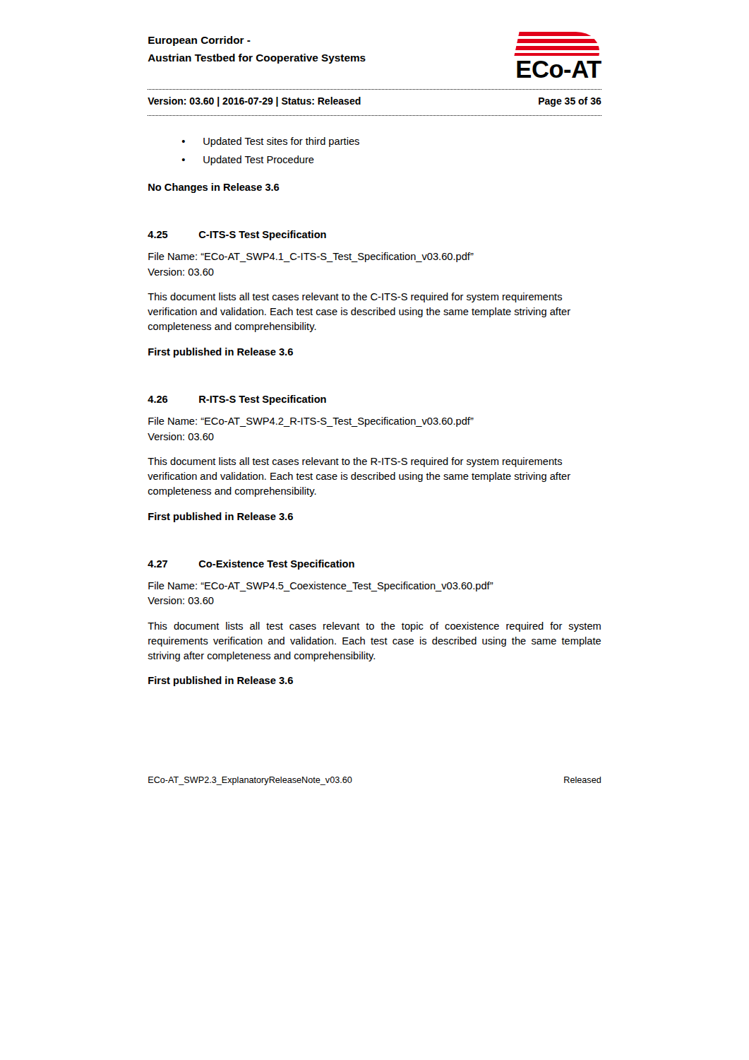European Corridor -
Austrian Testbed for Cooperative Systems
ECo-AT
Version: 03.60 | 2016-07-29 | Status: Released Page 35 of 36
Updated Test sites for third parties
Updated Test Procedure
No Changes in Release 3.6
4.25 C-ITS-S Test Specification
File Name: “ECo-AT_SWP4.1_C-ITS-S_Test_Specification_v03.60.pdf”
Version: 03.60
This document lists all test cases relevant to the C-ITS-S required for system requirements verification and validation. Each test case is described using the same template striving after completeness and comprehensibility.
First published in Release 3.6
4.26 R-ITS-S Test Specification
File Name: “ECo-AT_SWP4.2_R-ITS-S_Test_Specification_v03.60.pdf”
Version: 03.60
This document lists all test cases relevant to the R-ITS-S required for system requirements verification and validation. Each test case is described using the same template striving after completeness and comprehensibility.
First published in Release 3.6
4.27 Co-Existence Test Specification
File Name: “ECo-AT_SWP4.5_Coexistence_Test_Specification_v03.60.pdf”
Version: 03.60
This document lists all test cases relevant to the topic of coexistence required for system requirements verification and validation. Each test case is described using the same template striving after completeness and comprehensibility.
First published in Release 3.6
ECo-AT_SWP2.3_ExplanatoryReleaseNote_v03.60 Released